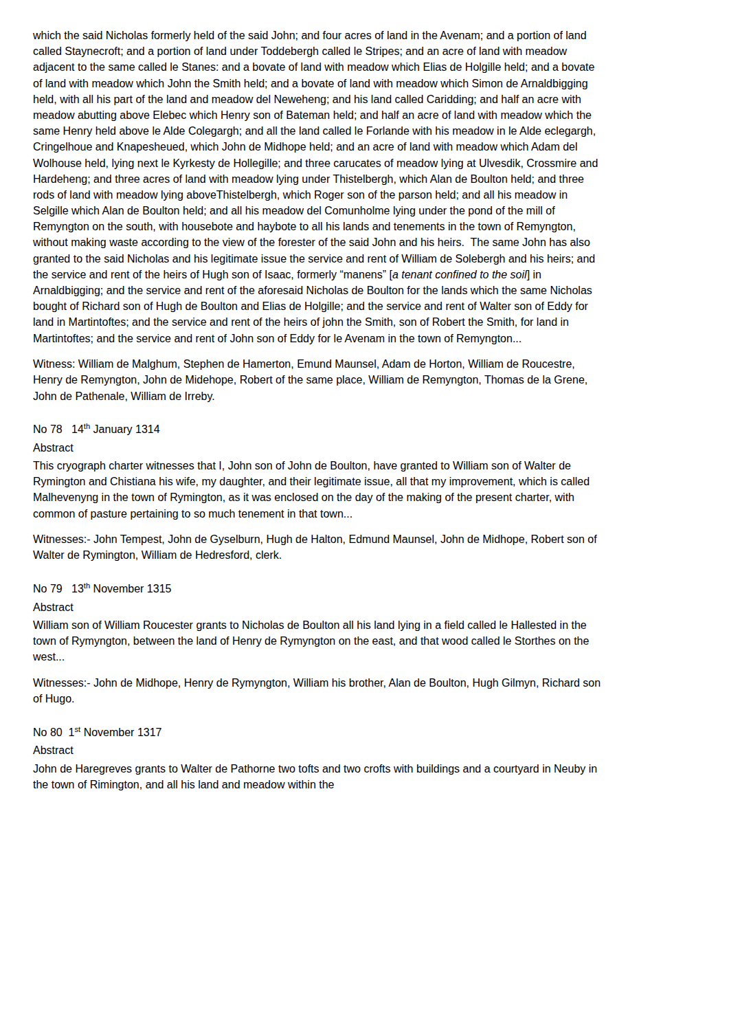which the said Nicholas formerly held of the said John; and four acres of land in the Avenam; and a portion of land called Staynecroft; and a portion of land under Toddebergh called le Stripes; and an acre of land with meadow adjacent to the same called le Stanes: and a bovate of land with meadow which Elias de Holgille held; and a bovate of land with meadow which John the Smith held; and a bovate of land with meadow which Simon de Arnaldbigging held, with all his part of the land and meadow del Neweheng; and his land called Caridding; and half an acre with meadow abutting above Elebec which Henry son of Bateman held; and half an acre of land with meadow which the same Henry held above le Alde Colegargh; and all the land called le Forlande with his meadow in le Alde eclegargh, Cringelhoue and Knapesheued, which John de Midhope held; and an acre of land with meadow which Adam del Wolhouse held, lying next le Kyrkesty de Hollegille; and three carucates of meadow lying at Ulvesdik, Crossmire and Hardeheng; and three acres of land with meadow lying under Thistelbergh, which Alan de Boulton held; and three rods of land with meadow lying aboveThistelbergh, which Roger son of the parson held; and all his meadow in Selgille which Alan de Boulton held; and all his meadow del Comunholme lying under the pond of the mill of Remyngton on the south, with housebote and haybote to all his lands and tenements in the town of Remyngton, without making waste according to the view of the forester of the said John and his heirs. The same John has also granted to the said Nicholas and his legitimate issue the service and rent of William de Solebergh and his heirs; and the service and rent of the heirs of Hugh son of Isaac, formerly “manens” [a tenant confined to the soil] in Arnaldbigging; and the service and rent of the aforesaid Nicholas de Boulton for the lands which the same Nicholas bought of Richard son of Hugh de Boulton and Elias de Holgille; and the service and rent of Walter son of Eddy for land in Martintoftes; and the service and rent of the heirs of john the Smith, son of Robert the Smith, for land in Martintoftes; and the service and rent of John son of Eddy for le Avenam in the town of Remyngton...
Witness: William de Malghum, Stephen de Hamerton, Emund Maunsel, Adam de Horton, William de Roucestre, Henry de Remyngton, John de Midehope, Robert of the same place, William de Remyngton, Thomas de la Grene, John de Pathenale, William de Irreby.
No 78 14th January 1314
Abstract
This cryograph charter witnesses that I, John son of John de Boulton, have granted to William son of Walter de Rymington and Chistiana his wife, my daughter, and their legitimate issue, all that my improvement, which is called Malhevenyng in the town of Rymington, as it was enclosed on the day of the making of the present charter, with common of pasture pertaining to so much tenement in that town...
Witnesses:- John Tempest, John de Gyselburn, Hugh de Halton, Edmund Maunsel, John de Midhope, Robert son of Walter de Rymington, William de Hedresford, clerk.
No 79 13th November 1315
Abstract
William son of William Roucester grants to Nicholas de Boulton all his land lying in a field called le Hallested in the town of Rymyngton, between the land of Henry de Rymyngton on the east, and that wood called le Storthes on the west...
Witnesses:- John de Midhope, Henry de Rymyngton, William his brother, Alan de Boulton, Hugh Gilmyn, Richard son of Hugo.
No 80 1st November 1317
Abstract
John de Haregreves grants to Walter de Pathorne two tofts and two crofts with buildings and a courtyard in Neuby in the town of Rimington, and all his land and meadow within the